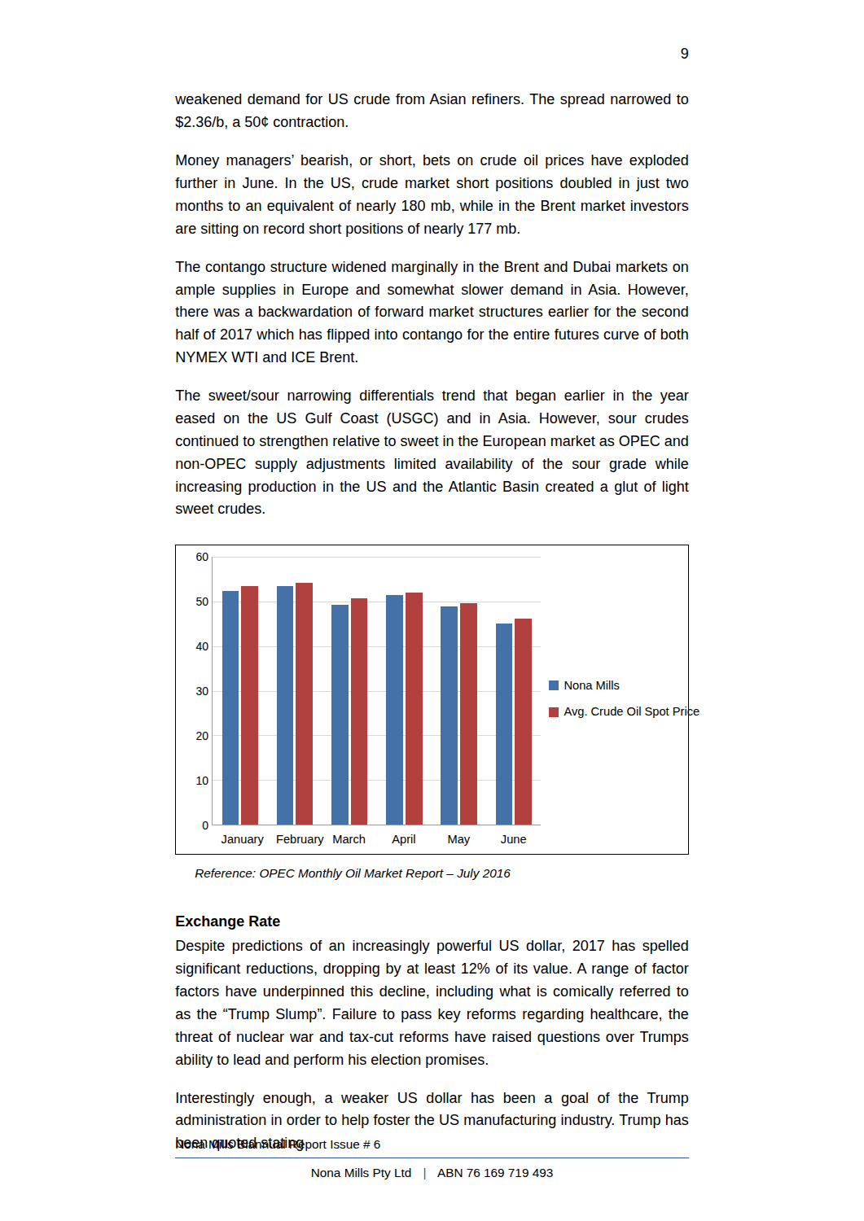9
weakened demand for US crude from Asian refiners. The spread narrowed to $2.36/b, a 50¢ contraction.
Money managers’ bearish, or short, bets on crude oil prices have exploded further in June. In the US, crude market short positions doubled in just two months to an equivalent of nearly 180 mb, while in the Brent market investors are sitting on record short positions of nearly 177 mb.
The contango structure widened marginally in the Brent and Dubai markets on ample supplies in Europe and somewhat slower demand in Asia. However, there was a backwardation of forward market structures earlier for the second half of 2017 which has flipped into contango for the entire futures curve of both NYMEX WTI and ICE Brent.
The sweet/sour narrowing differentials trend that began earlier in the year eased on the US Gulf Coast (USGC) and in Asia. However, sour crudes continued to strengthen relative to sweet in the European market as OPEC and non-OPEC supply adjustments limited availability of the sour grade while increasing production in the US and the Atlantic Basin created a glut of light sweet crudes.
60 50 40 30 20 10 0
January February March April May June
Nona Mills
Avg. Crude Oil Spot Price
Reference: OPEC Monthly Oil Market Report – July 2016
Exchange Rate
Despite predictions of an increasingly powerful US dollar, 2017 has spelled significant reductions, dropping by at least 12% of its value. A range of factor factors have underpinned this decline, including what is comically referred to as the “Trump Slump”. Failure to pass key reforms regarding healthcare, the threat of nuclear war and tax-cut reforms have raised questions over Trumps ability to lead and perform his election promises.
Interestingly enough, a weaker US dollar has been a goal of the Trump administration in order to help foster the US manufacturing industry. Trump has been quoted stating
Nona Mills Biannual Report Issue # 6
Nona Mills Pty Ltd | ABN 76 169 719 493